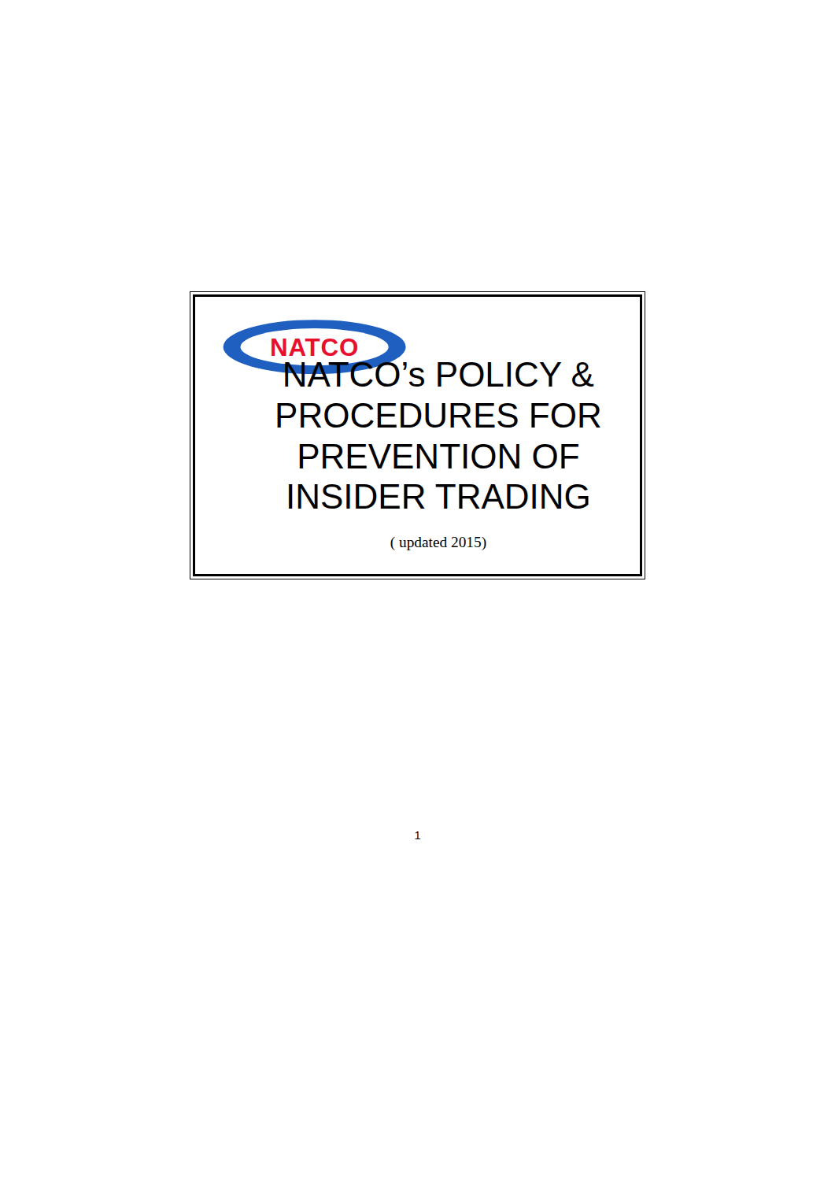NATCO
NATCO’s POLICY &
PROCEDURES FOR
PREVENTION OF
INSIDER TRADING
( updated 2015)
1